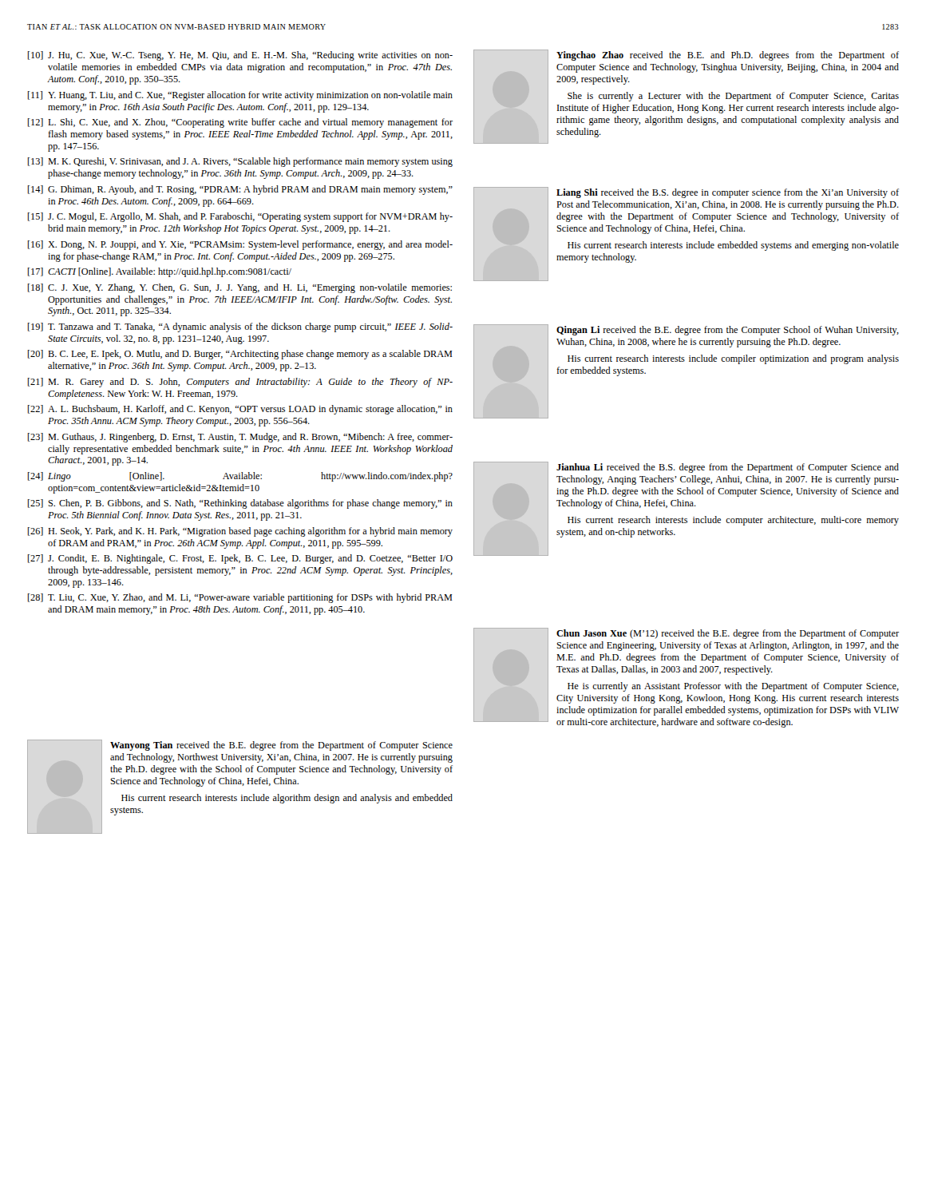TIAN et al.: TASK ALLOCATION ON NVM-BASED HYBRID MAIN MEMORY
1283
[10] J. Hu, C. Xue, W.-C. Tseng, Y. He, M. Qiu, and E. H.-M. Sha, “Reducing write activities on non-volatile memories in embedded CMPs via data migration and recomputation,” in Proc. 47th Des. Autom. Conf., 2010, pp. 350–355.
[11] Y. Huang, T. Liu, and C. Xue, “Register allocation for write activity minimization on non-volatile main memory,” in Proc. 16th Asia South Pacific Des. Autom. Conf., 2011, pp. 129–134.
[12] L. Shi, C. Xue, and X. Zhou, “Cooperating write buffer cache and virtual memory management for flash memory based systems,” in Proc. IEEE Real-Time Embedded Technol. Appl. Symp., Apr. 2011, pp. 147–156.
[13] M. K. Qureshi, V. Srinivasan, and J. A. Rivers, “Scalable high performance main memory system using phase-change memory technology,” in Proc. 36th Int. Symp. Comput. Arch., 2009, pp. 24–33.
[14] G. Dhiman, R. Ayoub, and T. Rosing, “PDRAM: A hybrid PRAM and DRAM main memory system,” in Proc. 46th Des. Autom. Conf., 2009, pp. 664–669.
[15] J. C. Mogul, E. Argollo, M. Shah, and P. Faraboschi, “Operating system support for NVM+DRAM hybrid main memory,” in Proc. 12th Workshop Hot Topics Operat. Syst., 2009, pp. 14–21.
[16] X. Dong, N. P. Jouppi, and Y. Xie, “PCRAMsim: System-level performance, energy, and area modeling for phase-change RAM,” in Proc. Int. Conf. Comput.-Aided Des., 2009 pp. 269–275.
[17] CACTI [Online]. Available: http://quid.hpl.hp.com:9081/cacti/
[18] C. J. Xue, Y. Zhang, Y. Chen, G. Sun, J. J. Yang, and H. Li, “Emerging non-volatile memories: Opportunities and challenges,” in Proc. 7th IEEE/ACM/IFIP Int. Conf. Hardw./Softw. Codes. Syst. Synth., Oct. 2011, pp. 325–334.
[19] T. Tanzawa and T. Tanaka, “A dynamic analysis of the dickson charge pump circuit,” IEEE J. Solid-State Circuits, vol. 32, no. 8, pp. 1231–1240, Aug. 1997.
[20] B. C. Lee, E. Ipek, O. Mutlu, and D. Burger, “Architecting phase change memory as a scalable DRAM alternative,” in Proc. 36th Int. Symp. Comput. Arch., 2009, pp. 2–13.
[21] M. R. Garey and D. S. John, Computers and Intractability: A Guide to the Theory of NP-Completeness. New York: W. H. Freeman, 1979.
[22] A. L. Buchsbaum, H. Karloff, and C. Kenyon, “OPT versus LOAD in dynamic storage allocation,” in Proc. 35th Annu. ACM Symp. Theory Comput., 2003, pp. 556–564.
[23] M. Guthaus, J. Ringenberg, D. Ernst, T. Austin, T. Mudge, and R. Brown, “Mibench: A free, commercially representative embedded benchmark suite,” in Proc. 4th Annu. IEEE Int. Workshop Workload Charact., 2001, pp. 3–14.
[24] Lingo [Online]. Available: http://www.lindo.com/index.php?option=com_content&view=article&id=2&Itemid=10
[25] S. Chen, P. B. Gibbons, and S. Nath, “Rethinking database algorithms for phase change memory,” in Proc. 5th Biennial Conf. Innov. Data Syst. Res., 2011, pp. 21–31.
[26] H. Seok, Y. Park, and K. H. Park, “Migration based page caching algorithm for a hybrid main memory of DRAM and PRAM,” in Proc. 26th ACM Symp. Appl. Comput., 2011, pp. 595–599.
[27] J. Condit, E. B. Nightingale, C. Frost, E. Ipek, B. C. Lee, D. Burger, and D. Coetzee, “Better I/O through byte-addressable, persistent memory,” in Proc. 22nd ACM Symp. Operat. Syst. Principles, 2009, pp. 133–146.
[28] T. Liu, C. Xue, Y. Zhao, and M. Li, “Power-aware variable partitioning for DSPs with hybrid PRAM and DRAM main memory,” in Proc. 48th Des. Autom. Conf., 2011, pp. 405–410.
Wanyong Tian received the B.E. degree from the Department of Computer Science and Technology, Northwest University, Xi’an, China, in 2007. He is currently pursuing the Ph.D. degree with the School of Computer Science and Technology, University of Science and Technology of China, Hefei, China.
His current research interests include algorithm design and analysis and embedded systems.
Yingchao Zhao received the B.E. and Ph.D. degrees from the Department of Computer Science and Technology, Tsinghua University, Beijing, China, in 2004 and 2009, respectively.
She is currently a Lecturer with the Department of Computer Science, Caritas Institute of Higher Education, Hong Kong. Her current research interests include algorithmic game theory, algorithm designs, and computational complexity analysis and scheduling.
Liang Shi received the B.S. degree in computer science from the Xi’an University of Post and Telecommunication, Xi’an, China, in 2008. He is currently pursuing the Ph.D. degree with the Department of Computer Science and Technology, University of Science and Technology of China, Hefei, China.
His current research interests include embedded systems and emerging non-volatile memory technology.
Qingan Li received the B.E. degree from the Computer School of Wuhan University, Wuhan, China, in 2008, where he is currently pursuing the Ph.D. degree.
His current research interests include compiler optimization and program analysis for embedded systems.
Jianhua Li received the B.S. degree from the Department of Computer Science and Technology, Anqing Teachers’ College, Anhui, China, in 2007. He is currently pursuing the Ph.D. degree with the School of Computer Science, University of Science and Technology of China, Hefei, China.
His current research interests include computer architecture, multi-core memory system, and on-chip networks.
Chun Jason Xue (M’12) received the B.E. degree from the Department of Computer Science and Engineering, University of Texas at Arlington, Arlington, in 1997, and the M.E. and Ph.D. degrees from the Department of Computer Science, University of Texas at Dallas, Dallas, in 2003 and 2007, respectively.
He is currently an Assistant Professor with the Department of Computer Science, City University of Hong Kong, Kowloon, Hong Kong. His current research interests include optimization for parallel embedded systems, optimization for DSPs with VLIW or multi-core architecture, hardware and software co-design.